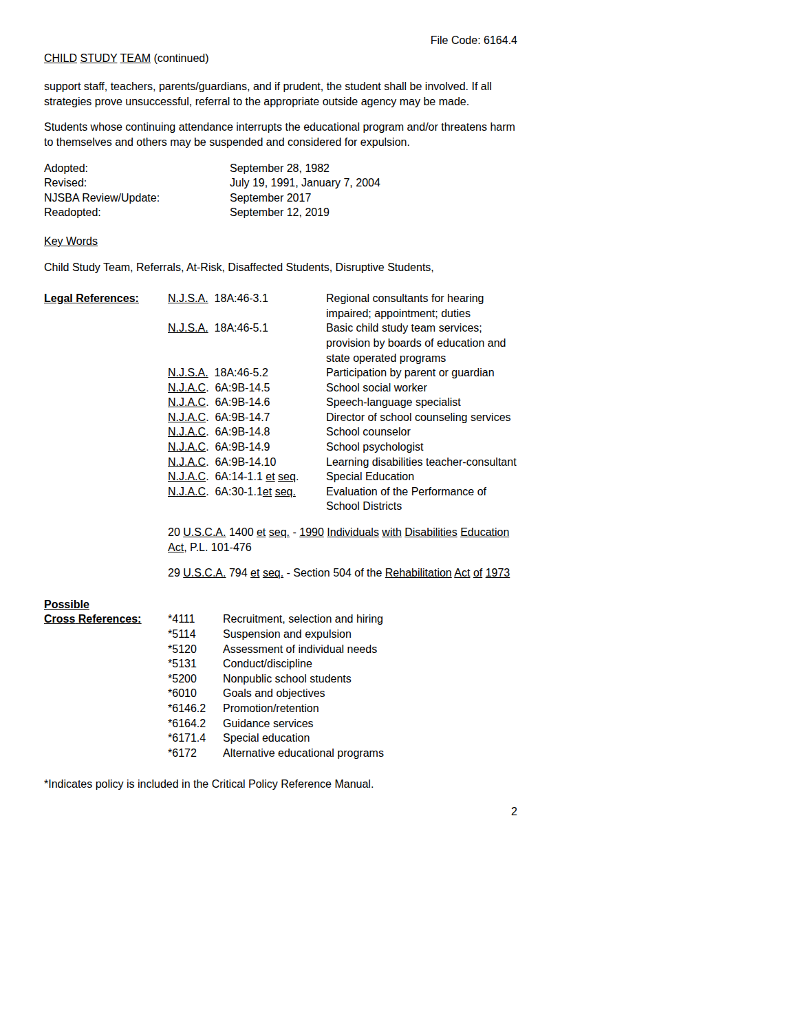File Code: 6164.4
CHILD STUDY TEAM (continued)
support staff, teachers, parents/guardians, and if prudent, the student shall be involved. If all strategies prove unsuccessful, referral to the appropriate outside agency may be made.
Students whose continuing attendance interrupts the educational program and/or threatens harm to themselves and others may be suspended and considered for expulsion.
| Adopted: | September 28, 1982 |
| Revised: | July 19, 1991, January 7, 2004 |
| NJSBA Review/Update: | September 2017 |
| Readopted: | September 12, 2019 |
Key Words
Child Study Team, Referrals, At-Risk, Disaffected Students, Disruptive Students,
| Legal References: | N.J.S.A. 18A:46-3.1 | Regional consultants for hearing impaired; appointment; duties |
| | N.J.S.A. 18A:46-5.1 | Basic child study team services; provision by boards of education and state operated programs |
| | N.J.S.A. 18A:46-5.2 | Participation by parent or guardian |
| | N.J.A.C . 6A:9B-14.5 | School social worker |
| | N.J.A.C . 6A:9B-14.6 | Speech-language specialist |
| | N.J.A.C . 6A:9B-14.7 | Director of school counseling services |
| | N.J.A.C . 6A:9B-14.8 | School counselor |
| | N.J.A.C . 6A:9B-14.9 | School psychologist |
| | N.J.A.C . 6A:9B-14.10 | Learning disabilities teacher-consultant |
| | N.J.A.C . 6A:14-1.1 et seq . | Special Education |
| | N.J.A.C . 6A:30-1.1 et seq. | Evaluation of the Performance of School Districts |
| | 20 U.S.C.A. 1400 et seq. - 1990 Individuals with Disabilities Education Act , P.L. 101-476 |
| | 29 U.S.C.A. 794 et seq. - Section 504 of the Rehabilitation Act of 1973 |
Possible
| Cross References: | *4111 | Recruitment, selection and hiring |
| | *5114 | Suspension and expulsion |
| | *5120 | Assessment of individual needs |
| | *5131 | Conduct/discipline |
| | *5200 | Nonpublic school students |
| | *6010 | Goals and objectives |
| | *6146.2 | Promotion/retention |
| | *6164.2 | Guidance services |
| | *6171.4 | Special education |
| | *6172 | Alternative educational programs |
*Indicates policy is included in the Critical Policy Reference Manual.
2